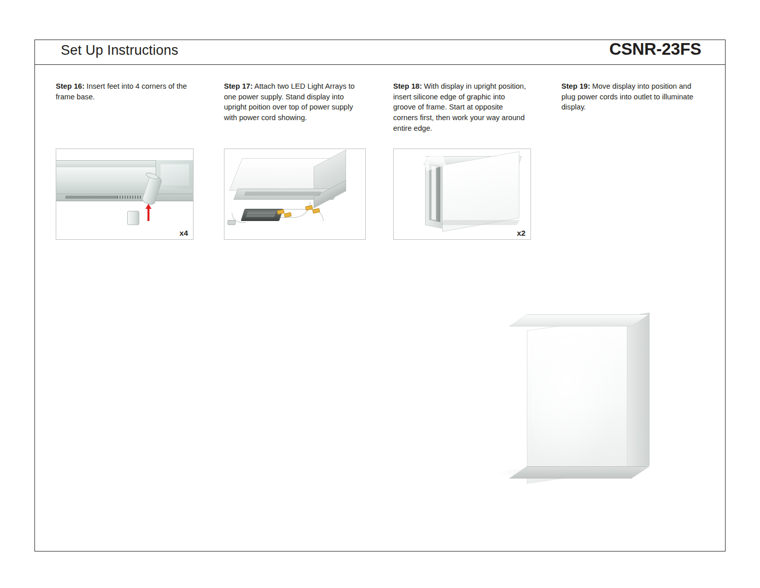Set Up Instructions
CSNR-23FS
Step 16: Insert feet into 4 corners of the frame base.
x4
Step 17: Attach two LED Light Arrays to one power supply. Stand display into upright poition over top of power supply with power cord showing.
Step 18: With display in upright position, insert silicone edge of graphic into groove of frame. Start at opposite corners first, then work your way around entire edge.
x2
Step 19: Move display into position and plug power cords into outlet to illuminate display.